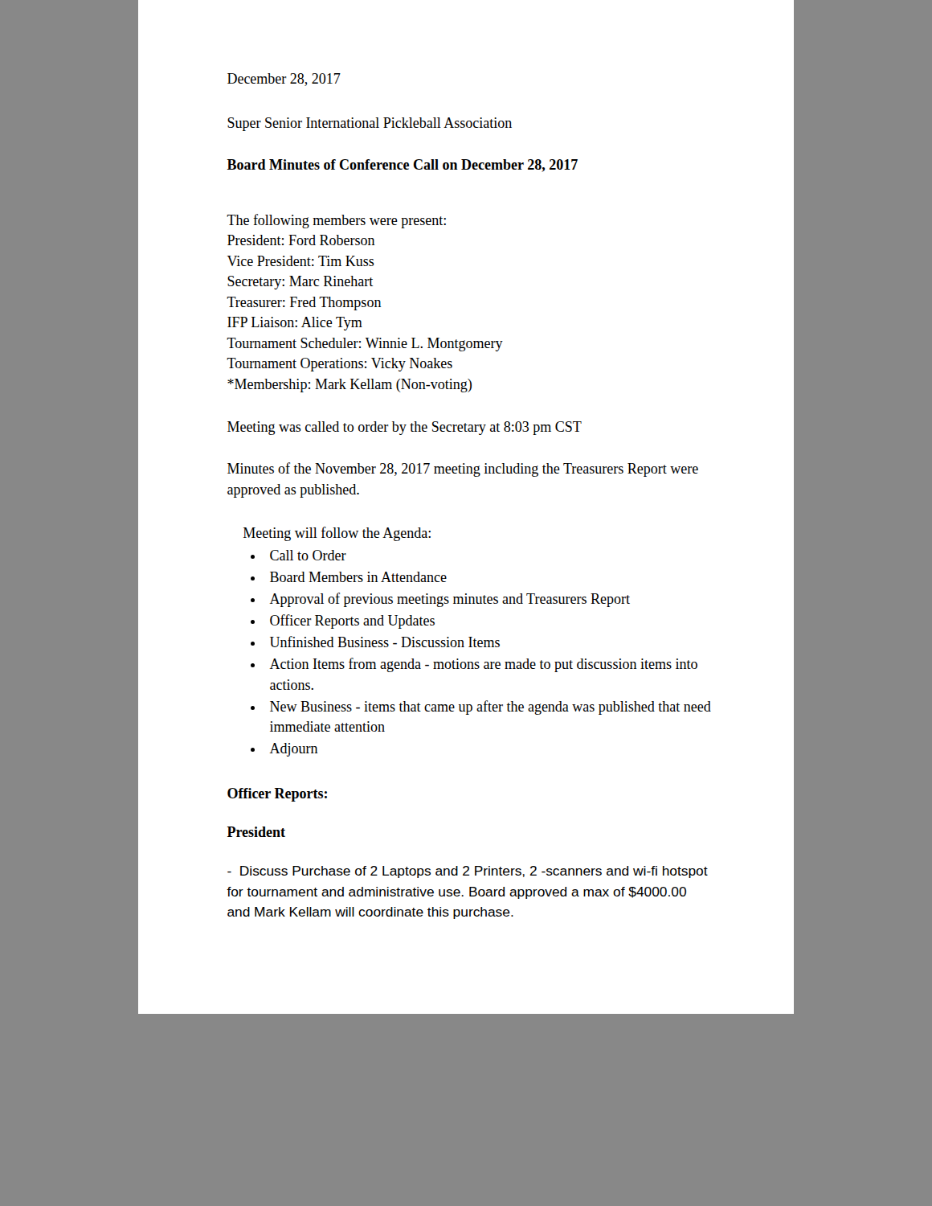December 28, 2017
Super Senior International Pickleball Association
Board Minutes of Conference Call on December 28, 2017
The following members were present:
President: Ford Roberson
Vice President: Tim Kuss
Secretary: Marc Rinehart
Treasurer: Fred Thompson
IFP Liaison: Alice Tym
Tournament Scheduler: Winnie L. Montgomery
Tournament Operations: Vicky Noakes
*Membership: Mark Kellam (Non-voting)
Meeting was called to order by the Secretary at 8:03 pm CST
Minutes of the November 28, 2017 meeting including the Treasurers Report were approved as published.
Meeting will follow the Agenda:
Call to Order
Board Members in Attendance
Approval of previous meetings minutes and Treasurers Report
Officer Reports and Updates
Unfinished Business - Discussion Items
Action Items from agenda - motions are made to put discussion items into actions.
New Business - items that came up after the agenda was published that need immediate attention
Adjourn
Officer Reports:
President
- Discuss Purchase of 2 Laptops and 2 Printers, 2 -scanners and wi-fi hotspot for tournament and administrative use. Board approved a max of $4000.00 and Mark Kellam will coordinate this purchase.